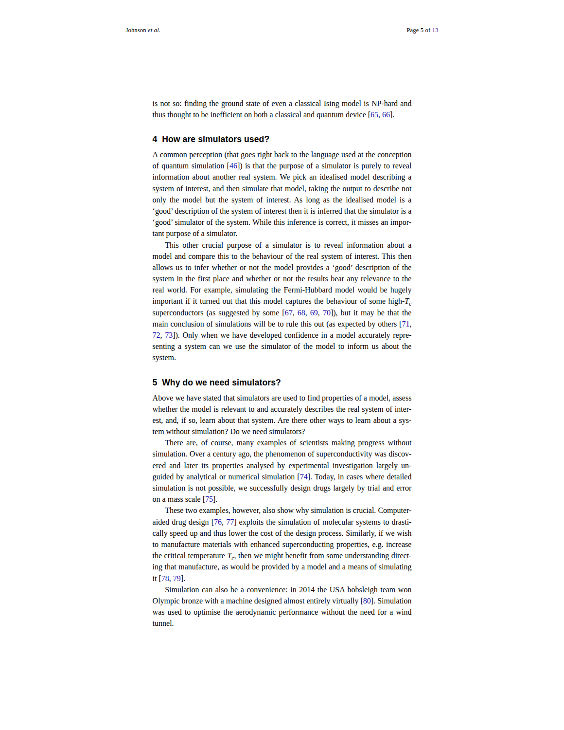Johnson et al.
Page 5 of 13
is not so: finding the ground state of even a classical Ising model is NP-hard and thus thought to be inefficient on both a classical and quantum device [65, 66].
4 How are simulators used?
A common perception (that goes right back to the language used at the conception of quantum simulation [46]) is that the purpose of a simulator is purely to reveal information about another real system. We pick an idealised model describing a system of interest, and then simulate that model, taking the output to describe not only the model but the system of interest. As long as the idealised model is a ‘good’ description of the system of interest then it is inferred that the simulator is a ‘good’ simulator of the system. While this inference is correct, it misses an important purpose of a simulator.
This other crucial purpose of a simulator is to reveal information about a model and compare this to the behaviour of the real system of interest. This then allows us to infer whether or not the model provides a ‘good’ description of the system in the first place and whether or not the results bear any relevance to the real world. For example, simulating the Fermi-Hubbard model would be hugely important if it turned out that this model captures the behaviour of some high-Tc superconductors (as suggested by some [67, 68, 69, 70]), but it may be that the main conclusion of simulations will be to rule this out (as expected by others [71, 72, 73]). Only when we have developed confidence in a model accurately representing a system can we use the simulator of the model to inform us about the system.
5 Why do we need simulators?
Above we have stated that simulators are used to find properties of a model, assess whether the model is relevant to and accurately describes the real system of interest, and, if so, learn about that system. Are there other ways to learn about a system without simulation? Do we need simulators?
There are, of course, many examples of scientists making progress without simulation. Over a century ago, the phenomenon of superconductivity was discovered and later its properties analysed by experimental investigation largely unguided by analytical or numerical simulation [74]. Today, in cases where detailed simulation is not possible, we successfully design drugs largely by trial and error on a mass scale [75].
These two examples, however, also show why simulation is crucial. Computer-aided drug design [76, 77] exploits the simulation of molecular systems to drastically speed up and thus lower the cost of the design process. Similarly, if we wish to manufacture materials with enhanced superconducting properties, e.g. increase the critical temperature Tc, then we might benefit from some understanding directing that manufacture, as would be provided by a model and a means of simulating it [78, 79].
Simulation can also be a convenience: in 2014 the USA bobsleigh team won Olympic bronze with a machine designed almost entirely virtually [80]. Simulation was used to optimise the aerodynamic performance without the need for a wind tunnel.